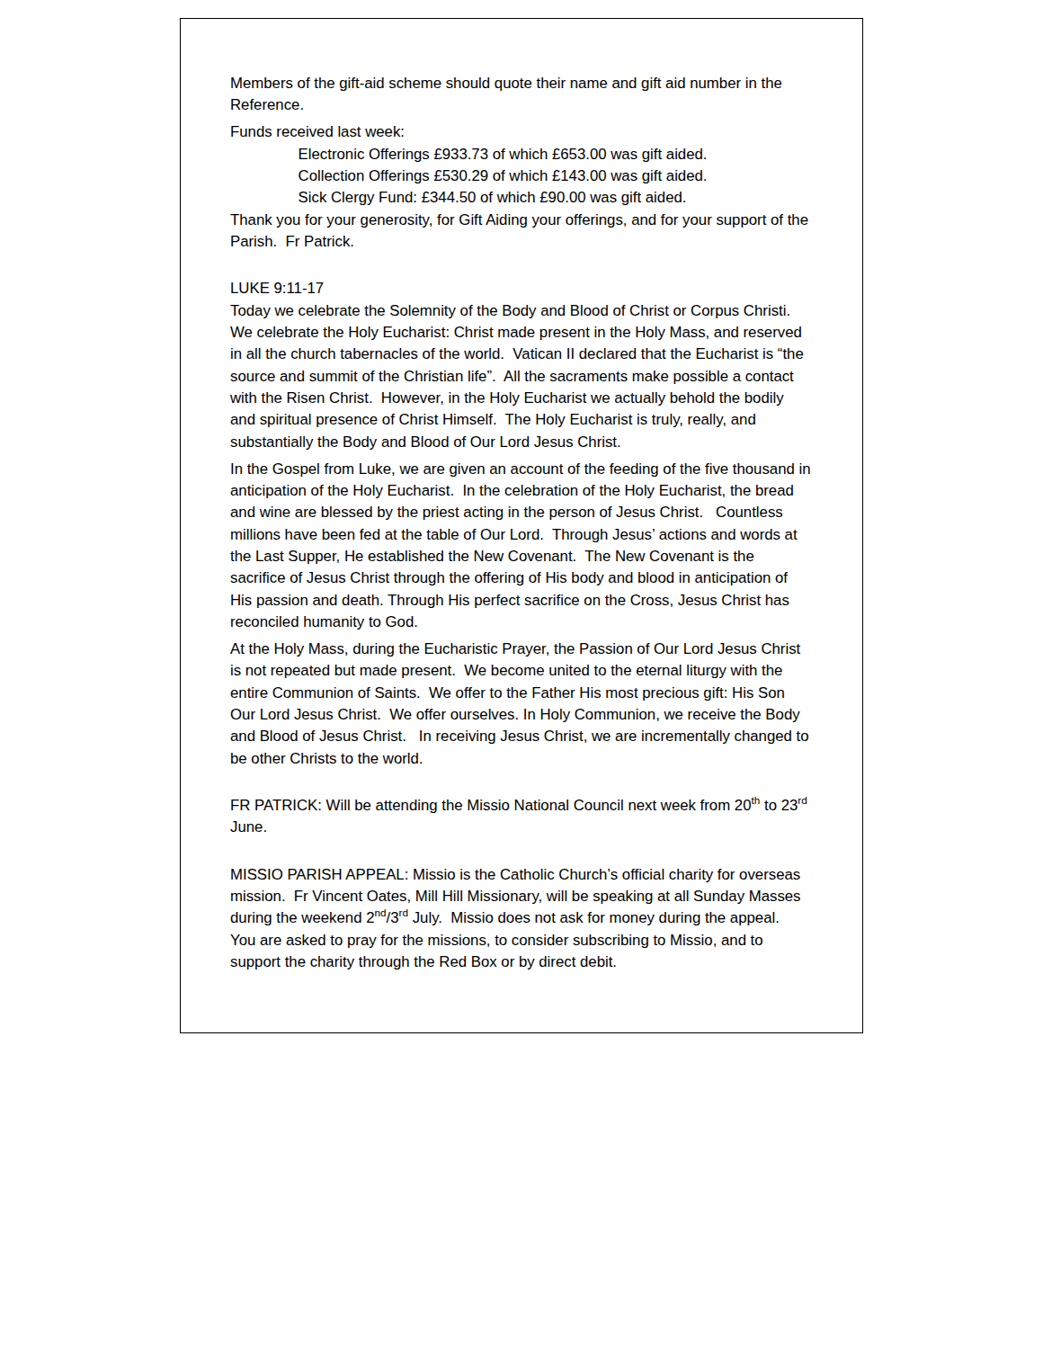Members of the gift-aid scheme should quote their name and gift aid number in the Reference.
Funds received last week:
Electronic Offerings £933.73 of which £653.00 was gift aided.
Collection Offerings £530.29 of which £143.00 was gift aided.
Sick Clergy Fund: £344.50 of which £90.00 was gift aided.
Thank you for your generosity, for Gift Aiding your offerings, and for your support of the Parish. Fr Patrick.
LUKE 9:11-17
Today we celebrate the Solemnity of the Body and Blood of Christ or Corpus Christi. We celebrate the Holy Eucharist: Christ made present in the Holy Mass, and reserved in all the church tabernacles of the world. Vatican II declared that the Eucharist is “the source and summit of the Christian life”. All the sacraments make possible a contact with the Risen Christ. However, in the Holy Eucharist we actually behold the bodily and spiritual presence of Christ Himself. The Holy Eucharist is truly, really, and substantially the Body and Blood of Our Lord Jesus Christ.
In the Gospel from Luke, we are given an account of the feeding of the five thousand in anticipation of the Holy Eucharist. In the celebration of the Holy Eucharist, the bread and wine are blessed by the priest acting in the person of Jesus Christ. Countless millions have been fed at the table of Our Lord. Through Jesus’ actions and words at the Last Supper, He established the New Covenant. The New Covenant is the sacrifice of Jesus Christ through the offering of His body and blood in anticipation of His passion and death. Through His perfect sacrifice on the Cross, Jesus Christ has reconciled humanity to God.
At the Holy Mass, during the Eucharistic Prayer, the Passion of Our Lord Jesus Christ is not repeated but made present. We become united to the eternal liturgy with the entire Communion of Saints. We offer to the Father His most precious gift: His Son Our Lord Jesus Christ. We offer ourselves. In Holy Communion, we receive the Body and Blood of Jesus Christ. In receiving Jesus Christ, we are incrementally changed to be other Christs to the world.
FR PATRICK: Will be attending the Missio National Council next week from 20th to 23rd June.
MISSIO PARISH APPEAL: Missio is the Catholic Church’s official charity for overseas mission. Fr Vincent Oates, Mill Hill Missionary, will be speaking at all Sunday Masses during the weekend 2nd/3rd July. Missio does not ask for money during the appeal. You are asked to pray for the missions, to consider subscribing to Missio, and to support the charity through the Red Box or by direct debit.